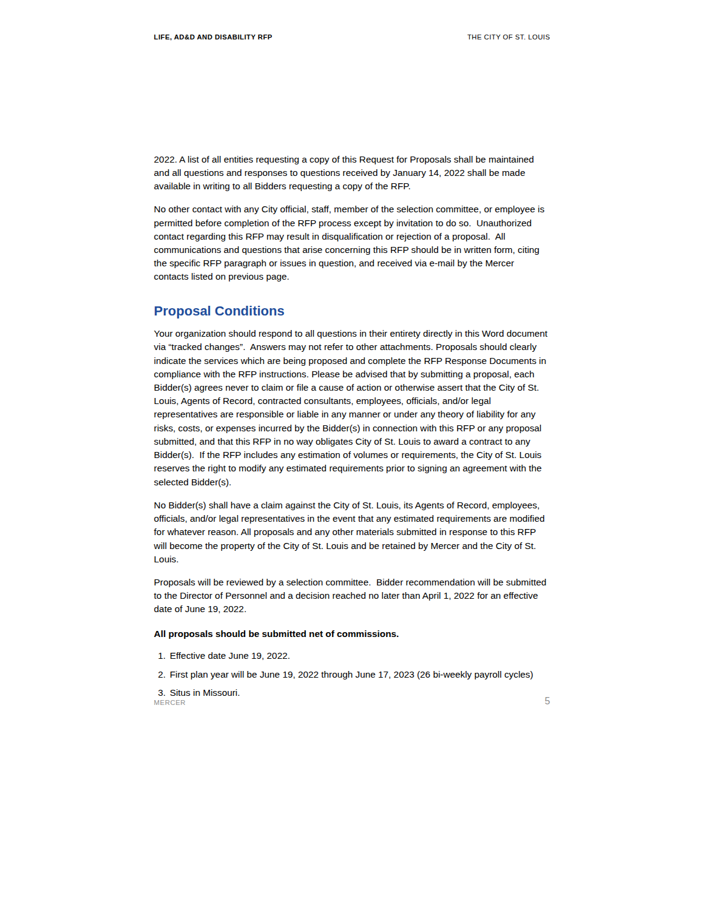Life, AD&D and Disability RFP
The City of St. Louis
2022. A list of all entities requesting a copy of this Request for Proposals shall be maintained and all questions and responses to questions received by January 14, 2022 shall be made available in writing to all Bidders requesting a copy of the RFP.
No other contact with any City official, staff, member of the selection committee, or employee is permitted before completion of the RFP process except by invitation to do so. Unauthorized contact regarding this RFP may result in disqualification or rejection of a proposal. All communications and questions that arise concerning this RFP should be in written form, citing the specific RFP paragraph or issues in question, and received via e-mail by the Mercer contacts listed on previous page.
Proposal Conditions
Your organization should respond to all questions in their entirety directly in this Word document via “tracked changes”. Answers may not refer to other attachments. Proposals should clearly indicate the services which are being proposed and complete the RFP Response Documents in compliance with the RFP instructions. Please be advised that by submitting a proposal, each Bidder(s) agrees never to claim or file a cause of action or otherwise assert that the City of St. Louis, Agents of Record, contracted consultants, employees, officials, and/or legal representatives are responsible or liable in any manner or under any theory of liability for any risks, costs, or expenses incurred by the Bidder(s) in connection with this RFP or any proposal submitted, and that this RFP in no way obligates City of St. Louis to award a contract to any Bidder(s). If the RFP includes any estimation of volumes or requirements, the City of St. Louis reserves the right to modify any estimated requirements prior to signing an agreement with the selected Bidder(s).
No Bidder(s) shall have a claim against the City of St. Louis, its Agents of Record, employees, officials, and/or legal representatives in the event that any estimated requirements are modified for whatever reason. All proposals and any other materials submitted in response to this RFP will become the property of the City of St. Louis and be retained by Mercer and the City of St. Louis.
Proposals will be reviewed by a selection committee. Bidder recommendation will be submitted to the Director of Personnel and a decision reached no later than April 1, 2022 for an effective date of June 19, 2022.
All proposals should be submitted net of commissions.
Effective date June 19, 2022.
First plan year will be June 19, 2022 through June 17, 2023 (26 bi-weekly payroll cycles)
Situs in Missouri.
MERCER
5